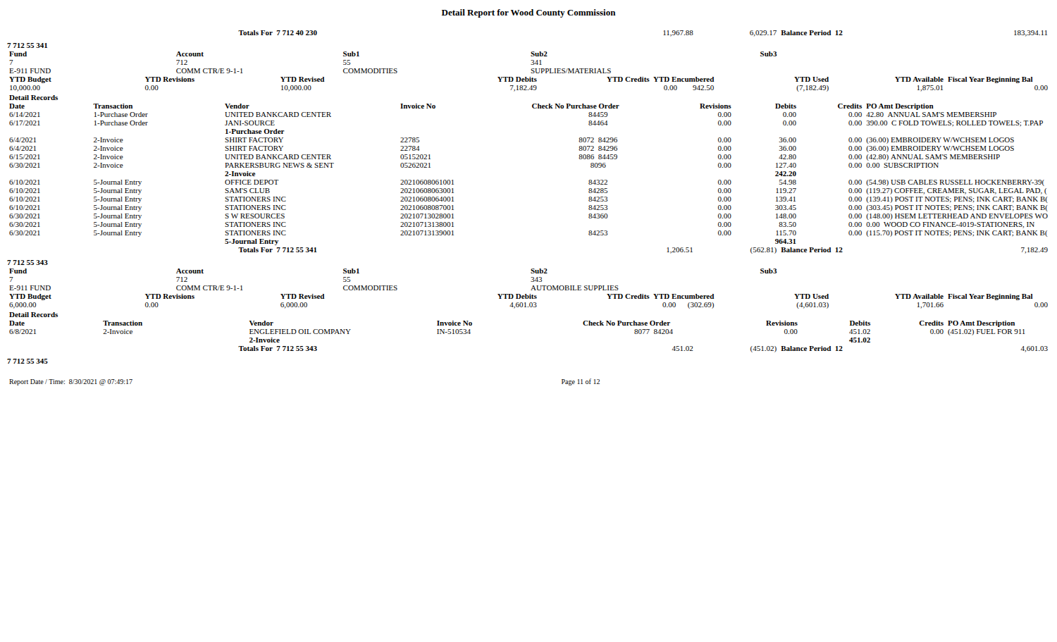Detail Report for Wood County Commission
| | Totals For 7 712 40 230 | | 11,967.88 | 6,029.17 | Balance Period 12 | 183,394.11 |
7 712 55 341
| Fund | Account | Sub1 | Sub2 | Sub3 |
| 7 | 712 | 55 | 341 | |
| E-911 FUND | COMM CTR/E 9-1-1 | COMMODITIES | SUPPLIES/MATERIALS | |
| YTD Budget | YTD Revisions | YTD Revised | YTD Debits | YTD Credits YTD Encumbered | YTD Used | YTD Available | Fiscal Year Beginning Bal |
| 10,000.00 | 0.00 | 10,000.00 | 7,182.49 | 0.00 942.50 | (7,182.49) | 1,875.01 | 0.00 |
| Detail Records |
| Date | Transaction | Vendor | Invoice No | Check No Purchase Order | Revisions | Debits | Credits | PO Amt Description |
| 6/14/2021 | 1-Purchase Order | UNITED BANKCARD CENTER | | 84459 | 0.00 | 0.00 | 0.00 | 42.80 ANNUAL SAM'S MEMBERSHIP |
| 6/17/2021 | 1-Purchase Order | JANI-SOURCE | | 84464 | 0.00 | 0.00 | 0.00 | 390.00 C FOLD TOWELS; ROLLED TOWELS; T.PAP |
| | | 1-Purchase Order | |
| 6/4/2021 | 2-Invoice | SHIRT FACTORY | 22785 | 8072 84296 | 0.00 | 36.00 | 0.00 | (36.00) EMBROIDERY W/WCHSEM LOGOS |
| 6/4/2021 | 2-Invoice | SHIRT FACTORY | 22784 | 8072 84296 | 0.00 | 36.00 | 0.00 | (36.00) EMBROIDERY W/WCHSEM LOGOS |
| 6/15/2021 | 2-Invoice | UNITED BANKCARD CENTER | 05152021 | 8086 84459 | 0.00 | 42.80 | 0.00 | (42.80) ANNUAL SAM'S MEMBERSHIP |
| 6/30/2021 | 2-Invoice | PARKERSBURG NEWS & SENT | 05262021 | 8096 | 0.00 | 127.40 | 0.00 | 0.00 SUBSCRIPTION |
| | | 2-Invoice | | 242.20 | |
| 6/10/2021 | 5-Journal Entry | OFFICE DEPOT | 20210608061001 | 84322 | 0.00 | 54.98 | 0.00 | (54.98) USB CABLES RUSSELL HOCKENBERRY-39( |
| 6/10/2021 | 5-Journal Entry | SAM'S CLUB | 20210608063001 | 84285 | 0.00 | 119.27 | 0.00 | (119.27) COFFEE, CREAMER, SUGAR, LEGAL PAD, ( |
| 6/10/2021 | 5-Journal Entry | STATIONERS INC | 20210608064001 | 84253 | 0.00 | 139.41 | 0.00 | (139.41) POST IT NOTES; PENS; INK CART; BANK B( |
| 6/10/2021 | 5-Journal Entry | STATIONERS INC | 20210608087001 | 84253 | 0.00 | 303.45 | 0.00 | (303.45) POST IT NOTES; PENS; INK CART; BANK B( |
| 6/30/2021 | 5-Journal Entry | S W RESOURCES | 20210713028001 | 84360 | 0.00 | 148.00 | 0.00 | (148.00) HSEM LETTERHEAD AND ENVELOPES WO |
| 6/30/2021 | 5-Journal Entry | STATIONERS INC | 20210713138001 | | 0.00 | 83.50 | 0.00 | 0.00 WOOD CO FINANCE-4019-STATIONERS, IN |
| 6/30/2021 | 5-Journal Entry | STATIONERS INC | 20210713139001 | 84253 | 0.00 | 115.70 | 0.00 | (115.70) POST IT NOTES; PENS; INK CART; BANK B( |
| | | 5-Journal Entry | | 964.31 | |
| | Totals For 7 712 55 341 | | 1,206.51 | (562.81) | Balance Period 12 | 7,182.49 |
7 712 55 343
| Fund | Account | Sub1 | Sub2 | Sub3 |
| 7 | 712 | 55 | 343 | |
| E-911 FUND | COMM CTR/E 9-1-1 | COMMODITIES | AUTOMOBILE SUPPLIES | |
| YTD Budget | YTD Revisions | YTD Revised | YTD Debits | YTD Credits YTD Encumbered | YTD Used | YTD Available | Fiscal Year Beginning Bal |
| 6,000.00 | 0.00 | 6,000.00 | 4,601.03 | 0.00 (302.69) | (4,601.03) | 1,701.66 | 0.00 |
| Detail Records |
| Date | Transaction | Vendor | Invoice No | Check No Purchase Order | Revisions | Debits | Credits | PO Amt Description |
| 6/8/2021 | 2-Invoice | ENGLEFIELD OIL COMPANY | IN-510534 | 8077 84204 | 0.00 | 451.02 | 0.00 | (451.02) FUEL FOR 911 |
| | | 2-Invoice | | 451.02 | |
| | Totals For 7 712 55 343 | | 451.02 | (451.02) | Balance Period 12 | 4,601.03 |
7 712 55 345
| Report Date / Time: 8/30/2021 @ 07:49:17 | Page 11 of 12 | |